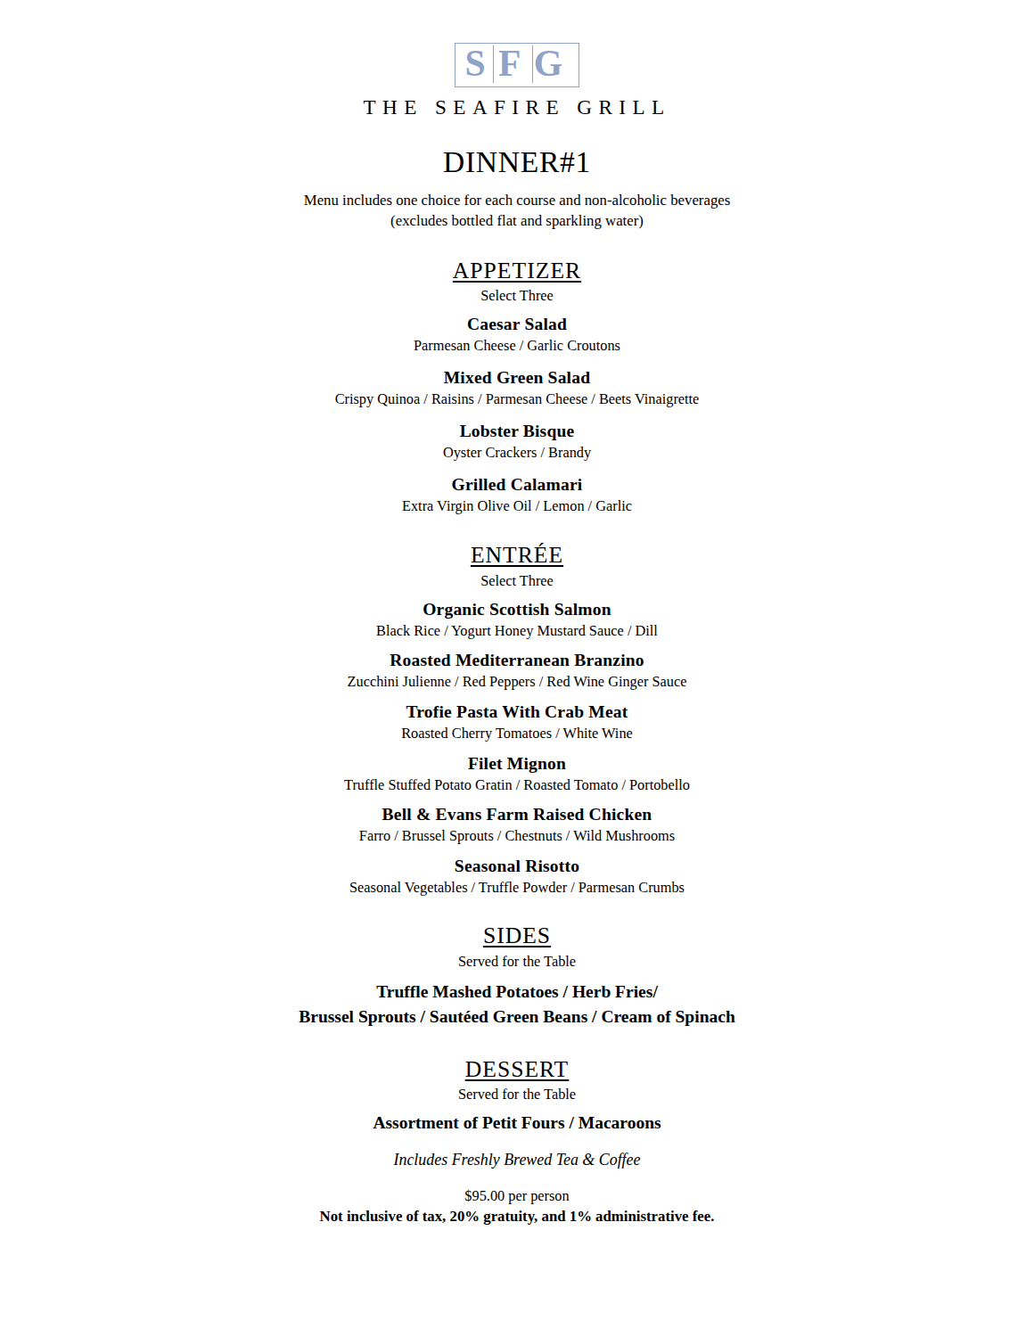SFG
The Seafire Grill
DINNER#1
Menu includes one choice for each course and non-alcoholic beverages
(excludes bottled flat and sparkling water)
APPETIZER
Select Three
Caesar Salad Parmesan Cheese / Garlic Croutons
Mixed Green Salad Crispy Quinoa / Raisins / Parmesan Cheese / Beets Vinaigrette
Lobster Bisque Oyster Crackers / Brandy
Grilled Calamari Extra Virgin Olive Oil / Lemon / Garlic
ENTRÉE
Select Three
Organic Scottish Salmon Black Rice / Yogurt Honey Mustard Sauce / Dill
Roasted Mediterranean Branzino Zucchini Julienne / Red Peppers / Red Wine Ginger Sauce
Trofie Pasta With Crab Meat Roasted Cherry Tomatoes / White Wine
Filet Mignon Truffle Stuffed Potato Gratin / Roasted Tomato / Portobello
Bell & Evans Farm Raised Chicken Farro / Brussel Sprouts / Chestnuts / Wild Mushrooms
Seasonal Risotto Seasonal Vegetables / Truffle Powder / Parmesan Crumbs
SIDES
Served for the Table
Truffle Mashed Potatoes / Herb Fries/
Brussel Sprouts / Sautéed Green Beans / Cream of Spinach
DESSERT
Served for the Table
Assortment of Petit Fours / Macaroons
Includes Freshly Brewed Tea & Coffee
$95.00 per person
Not inclusive of tax, 20% gratuity, and 1% administrative fee.